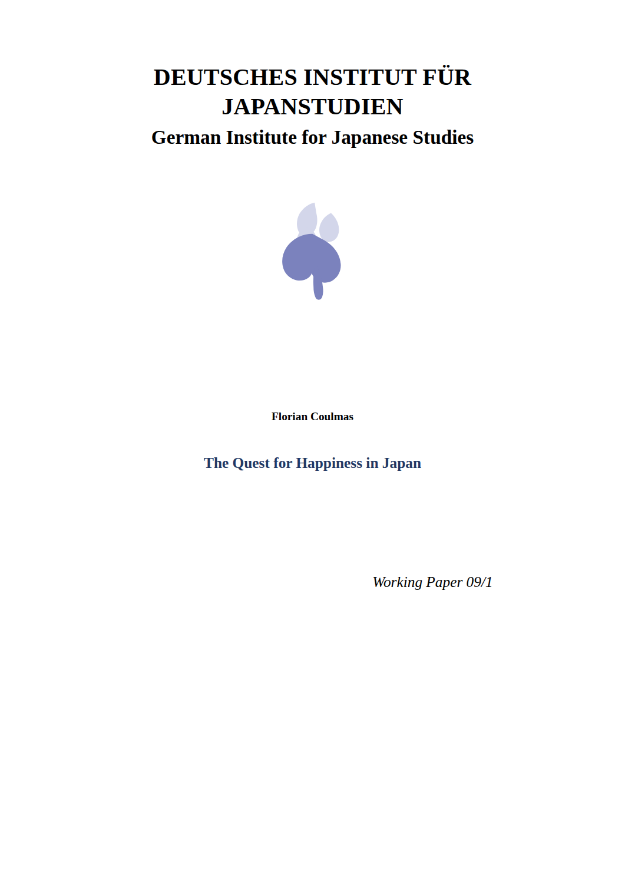DEUTSCHES INSTITUT FÜR JAPANSTUDIEN
German Institute for Japanese Studies
Florian Coulmas
The Quest for Happiness in Japan
Working Paper 09/1